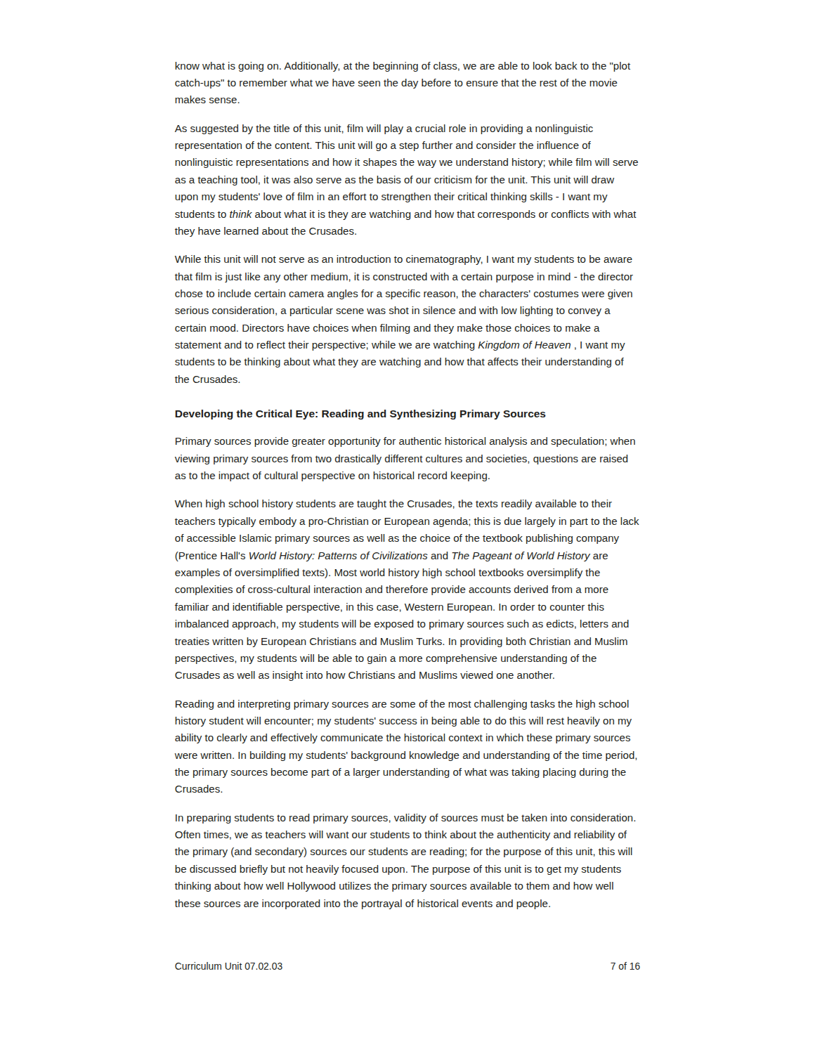know what is going on. Additionally, at the beginning of class, we are able to look back to the "plot catch-ups" to remember what we have seen the day before to ensure that the rest of the movie makes sense.
As suggested by the title of this unit, film will play a crucial role in providing a nonlinguistic representation of the content. This unit will go a step further and consider the influence of nonlinguistic representations and how it shapes the way we understand history; while film will serve as a teaching tool, it was also serve as the basis of our criticism for the unit. This unit will draw upon my students' love of film in an effort to strengthen their critical thinking skills - I want my students to think about what it is they are watching and how that corresponds or conflicts with what they have learned about the Crusades.
While this unit will not serve as an introduction to cinematography, I want my students to be aware that film is just like any other medium, it is constructed with a certain purpose in mind - the director chose to include certain camera angles for a specific reason, the characters' costumes were given serious consideration, a particular scene was shot in silence and with low lighting to convey a certain mood. Directors have choices when filming and they make those choices to make a statement and to reflect their perspective; while we are watching Kingdom of Heaven , I want my students to be thinking about what they are watching and how that affects their understanding of the Crusades.
Developing the Critical Eye: Reading and Synthesizing Primary Sources
Primary sources provide greater opportunity for authentic historical analysis and speculation; when viewing primary sources from two drastically different cultures and societies, questions are raised as to the impact of cultural perspective on historical record keeping.
When high school history students are taught the Crusades, the texts readily available to their teachers typically embody a pro-Christian or European agenda; this is due largely in part to the lack of accessible Islamic primary sources as well as the choice of the textbook publishing company (Prentice Hall's World History: Patterns of Civilizations and The Pageant of World History are examples of oversimplified texts). Most world history high school textbooks oversimplify the complexities of cross-cultural interaction and therefore provide accounts derived from a more familiar and identifiable perspective, in this case, Western European. In order to counter this imbalanced approach, my students will be exposed to primary sources such as edicts, letters and treaties written by European Christians and Muslim Turks. In providing both Christian and Muslim perspectives, my students will be able to gain a more comprehensive understanding of the Crusades as well as insight into how Christians and Muslims viewed one another.
Reading and interpreting primary sources are some of the most challenging tasks the high school history student will encounter; my students' success in being able to do this will rest heavily on my ability to clearly and effectively communicate the historical context in which these primary sources were written. In building my students' background knowledge and understanding of the time period, the primary sources become part of a larger understanding of what was taking placing during the Crusades.
In preparing students to read primary sources, validity of sources must be taken into consideration. Often times, we as teachers will want our students to think about the authenticity and reliability of the primary (and secondary) sources our students are reading; for the purpose of this unit, this will be discussed briefly but not heavily focused upon. The purpose of this unit is to get my students thinking about how well Hollywood utilizes the primary sources available to them and how well these sources are incorporated into the portrayal of historical events and people.
Curriculum Unit 07.02.03
7 of 16